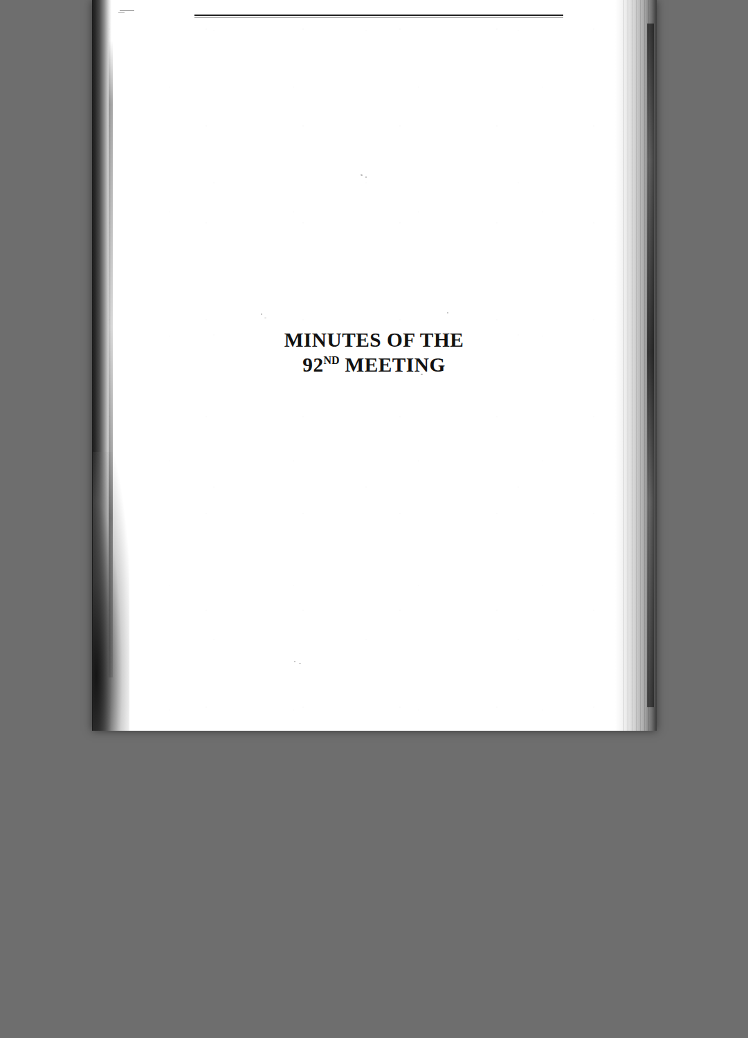MINUTES OF THE
92ND MEETING